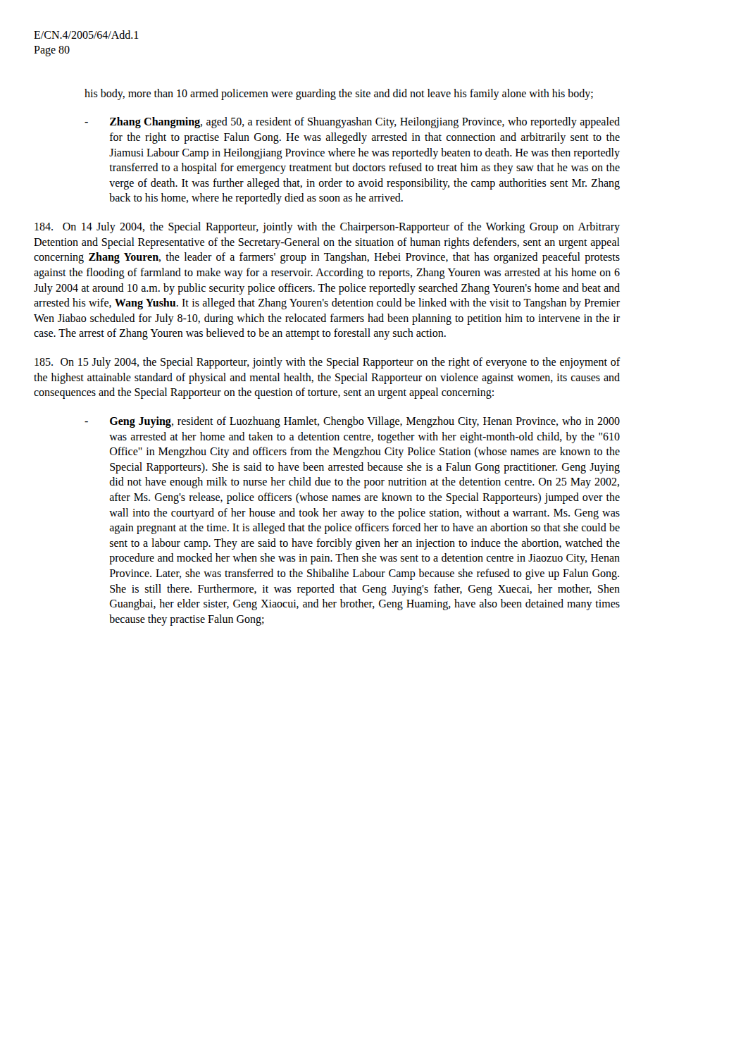E/CN.4/2005/64/Add.1
Page 80
his body, more than 10 armed policemen were guarding the site and did not leave his family alone with his body;
-
Zhang Changming, aged 50, a resident of Shuangyashan City, Heilongjiang Province, who reportedly appealed for the right to practise Falun Gong. He was allegedly arrested in that connection and arbitrarily sent to the Jiamusi Labour Camp in Heilongjiang Province where he was reportedly beaten to death. He was then reportedly transferred to a hospital for emergency treatment but doctors refused to treat him as they saw that he was on the verge of death. It was further alleged that, in order to avoid responsibility, the camp authorities sent Mr. Zhang back to his home, where he reportedly died as soon as he arrived.
184. On 14 July 2004, the Special Rapporteur, jointly with the Chairperson-Rapporteur of the Working Group on Arbitrary Detention and Special Representative of the Secretary-General on the situation of human rights defenders, sent an urgent appeal concerning Zhang Youren, the leader of a farmers' group in Tangshan, Hebei Province, that has organized peaceful protests against the flooding of farmland to make way for a reservoir. According to reports, Zhang Youren was arrested at his home on 6 July 2004 at around 10 a.m. by public security police officers. The police reportedly searched Zhang Youren's home and beat and arrested his wife, Wang Yushu. It is alleged that Zhang Youren's detention could be linked with the visit to Tangshan by Premier Wen Jiabao scheduled for July 8-10, during which the relocated farmers had been planning to petition him to intervene in the ir case. The arrest of Zhang Youren was believed to be an attempt to forestall any such action.
185. On 15 July 2004, the Special Rapporteur, jointly with the Special Rapporteur on the right of everyone to the enjoyment of the highest attainable standard of physical and mental health, the Special Rapporteur on violence against women, its causes and consequences and the Special Rapporteur on the question of torture, sent an urgent appeal concerning:
-
Geng Juying, resident of Luozhuang Hamlet, Chengbo Village, Mengzhou City, Henan Province, who in 2000 was arrested at her home and taken to a detention centre, together with her eight-month-old child, by the "610 Office" in Mengzhou City and officers from the Mengzhou City Police Station (whose names are known to the Special Rapporteurs). She is said to have been arrested because she is a Falun Gong practitioner. Geng Juying did not have enough milk to nurse her child due to the poor nutrition at the detention centre. On 25 May 2002, after Ms. Geng's release, police officers (whose names are known to the Special Rapporteurs) jumped over the wall into the courtyard of her house and took her away to the police station, without a warrant. Ms. Geng was again pregnant at the time. It is alleged that the police officers forced her to have an abortion so that she could be sent to a labour camp. They are said to have forcibly given her an injection to induce the abortion, watched the procedure and mocked her when she was in pain. Then she was sent to a detention centre in Jiaozuo City, Henan Province. Later, she was transferred to the Shibalihe Labour Camp because she refused to give up Falun Gong. She is still there. Furthermore, it was reported that Geng Juying's father, Geng Xuecai, her mother, Shen Guangbai, her elder sister, Geng Xiaocui, and her brother, Geng Huaming, have also been detained many times because they practise Falun Gong;